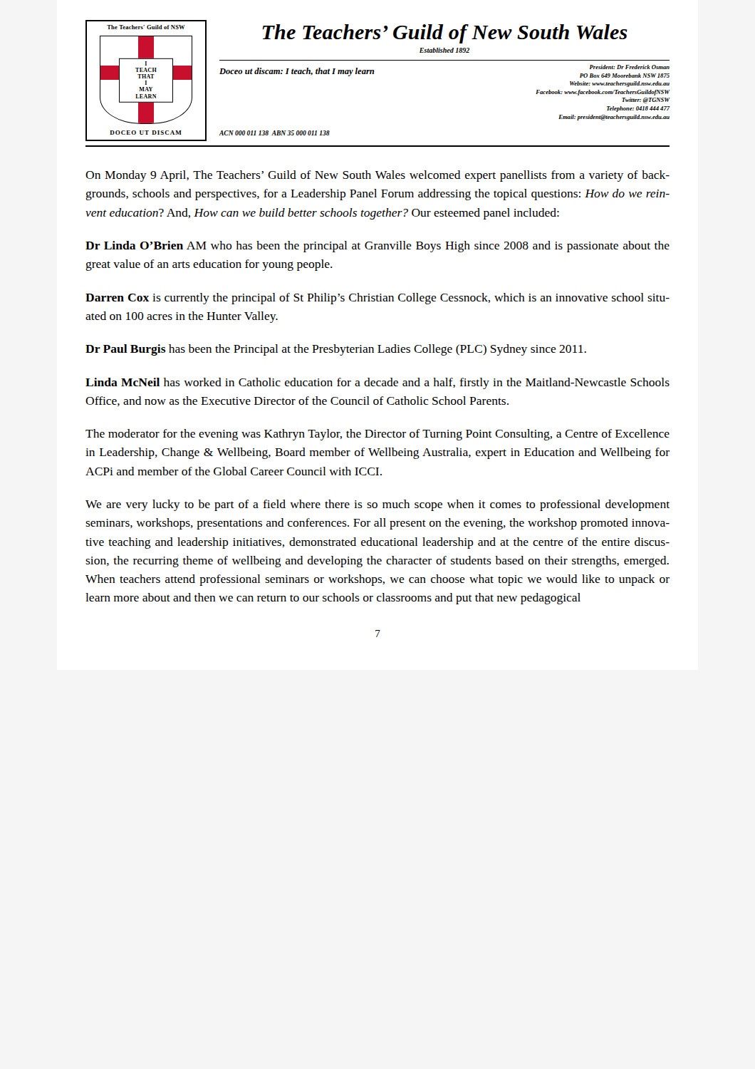The Teachers' Guild of NSW
I TEACH THAT I MAY LEARN
DOCEO UT DISCAM
The Teachers’ Guild of New South Wales
Established 1892
Doceo ut discam: I teach, that I may learn
President: Dr Frederick Osman
PO Box 649 Moorebank NSW 1875
Website: www.teachersguild.nsw.edu.au
Facebook: www.facebook.com/TeachersGuildofNSW
Twitter: @TGNSW
Telephone: 0418 444 477
Email: president@teachersguild.nsw.edu.au
ACN 000 011 138 ABN 35 000 011 138
On Monday 9 April, The Teachers’ Guild of New South Wales welcomed expert panellists from a variety of backgrounds, schools and perspectives, for a Leadership Panel Forum addressing the topical questions: How do we reinvent education? And, How can we build better schools together? Our esteemed panel included:
Dr Linda O’Brien AM who has been the principal at Granville Boys High since 2008 and is passionate about the great value of an arts education for young people.
Darren Cox is currently the principal of St Philip’s Christian College Cessnock, which is an innovative school situated on 100 acres in the Hunter Valley.
Dr Paul Burgis has been the Principal at the Presbyterian Ladies College (PLC) Sydney since 2011.
Linda McNeil has worked in Catholic education for a decade and a half, firstly in the Maitland-Newcastle Schools Office, and now as the Executive Director of the Council of Catholic School Parents.
The moderator for the evening was Kathryn Taylor, the Director of Turning Point Consulting, a Centre of Excellence in Leadership, Change & Wellbeing, Board member of Wellbeing Australia, expert in Education and Wellbeing for ACPi and member of the Global Career Council with ICCI.
We are very lucky to be part of a field where there is so much scope when it comes to professional development seminars, workshops, presentations and conferences. For all present on the evening, the workshop promoted innovative teaching and leadership initiatives, demonstrated educational leadership and at the centre of the entire discussion, the recurring theme of wellbeing and developing the character of students based on their strengths, emerged. When teachers attend professional seminars or workshops, we can choose what topic we would like to unpack or learn more about and then we can return to our schools or classrooms and put that new pedagogical
7